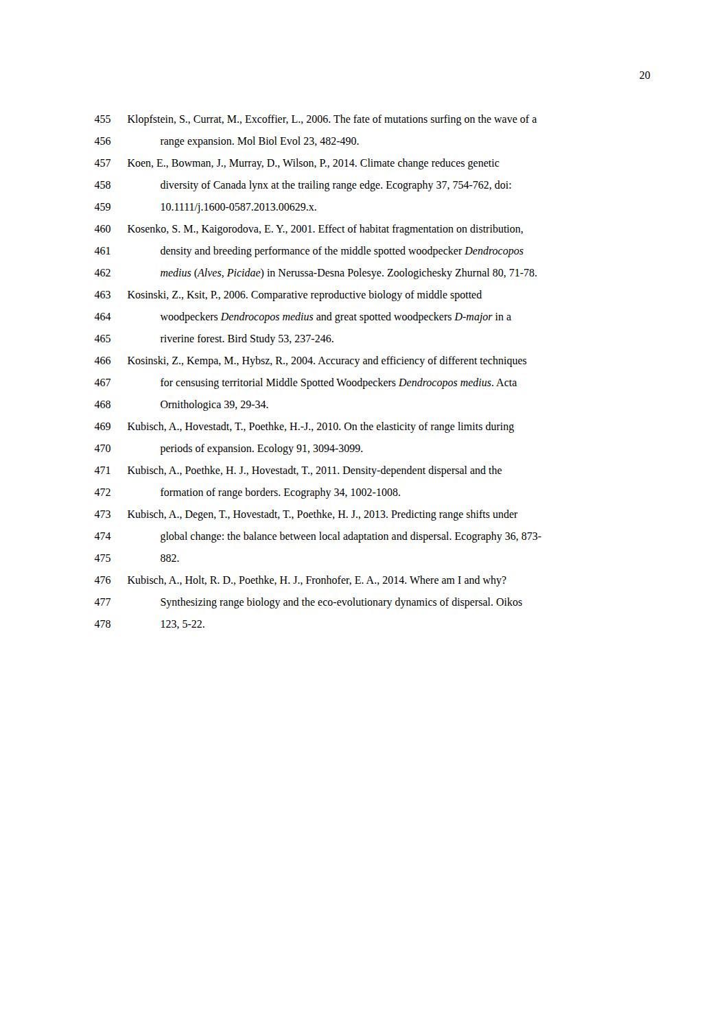20
Klopfstein, S., Currat, M., Excoffier, L., 2006. The fate of mutations surfing on the wave of a range expansion. Mol Biol Evol 23, 482-490. Koen, E., Bowman, J., Murray, D., Wilson, P., 2014. Climate change reduces genetic diversity of Canada lynx at the trailing range edge. Ecography 37, 754-762, doi: 10.1111/j.1600-0587.2013.00629.x. Kosenko, S. M., Kaigorodova, E. Y., 2001. Effect of habitat fragmentation on distribution, density and breeding performance of the middle spotted woodpecker Dendrocopos medius (Alves, Picidae) in Nerussa-Desna Polesye. Zoologichesky Zhurnal 80, 71-78. Kosinski, Z., Ksit, P., 2006. Comparative reproductive biology of middle spotted woodpeckers Dendrocopos medius and great spotted woodpeckers D-major in a riverine forest. Bird Study 53, 237-246. Kosinski, Z., Kempa, M., Hybsz, R., 2004. Accuracy and efficiency of different techniques for censusing territorial Middle Spotted Woodpeckers Dendrocopos medius. Acta Ornithologica 39, 29-34. Kubisch, A., Hovestadt, T., Poethke, H.-J., 2010. On the elasticity of range limits during periods of expansion. Ecology 91, 3094-3099. Kubisch, A., Poethke, H. J., Hovestadt, T., 2011. Density-dependent dispersal and the formation of range borders. Ecography 34, 1002-1008. Kubisch, A., Degen, T., Hovestadt, T., Poethke, H. J., 2013. Predicting range shifts under global change: the balance between local adaptation and dispersal. Ecography 36, 873- 882. Kubisch, A., Holt, R. D., Poethke, H. J., Fronhofer, E. A., 2014. Where am I and why? Synthesizing range biology and the eco-evolutionary dynamics of dispersal. Oikos 123, 5-22.